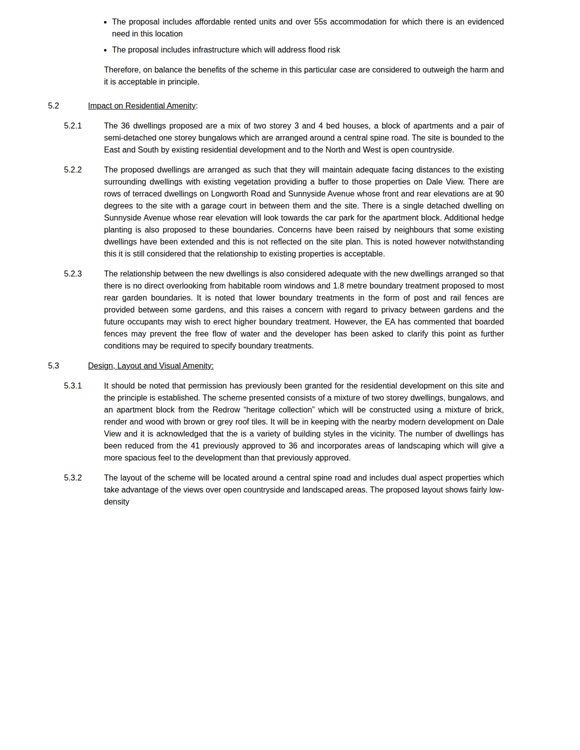The proposal includes affordable rented units and over 55s accommodation for which there is an evidenced need in this location
The proposal includes infrastructure which will address flood risk
Therefore, on balance the benefits of the scheme in this particular case are considered to outweigh the harm and it is acceptable in principle.
5.2
Impact on Residential Amenity:
5.2.1
The 36 dwellings proposed are a mix of two storey 3 and 4 bed houses, a block of apartments and a pair of semi-detached one storey bungalows which are arranged around a central spine road. The site is bounded to the East and South by existing residential development and to the North and West is open countryside.
5.2.2
The proposed dwellings are arranged as such that they will maintain adequate facing distances to the existing surrounding dwellings with existing vegetation providing a buffer to those properties on Dale View. There are rows of terraced dwellings on Longworth Road and Sunnyside Avenue whose front and rear elevations are at 90 degrees to the site with a garage court in between them and the site. There is a single detached dwelling on Sunnyside Avenue whose rear elevation will look towards the car park for the apartment block. Additional hedge planting is also proposed to these boundaries. Concerns have been raised by neighbours that some existing dwellings have been extended and this is not reflected on the site plan. This is noted however notwithstanding this it is still considered that the relationship to existing properties is acceptable.
5.2.3
The relationship between the new dwellings is also considered adequate with the new dwellings arranged so that there is no direct overlooking from habitable room windows and 1.8 metre boundary treatment proposed to most rear garden boundaries. It is noted that lower boundary treatments in the form of post and rail fences are provided between some gardens, and this raises a concern with regard to privacy between gardens and the future occupants may wish to erect higher boundary treatment. However, the EA has commented that boarded fences may prevent the free flow of water and the developer has been asked to clarify this point as further conditions may be required to specify boundary treatments.
5.3
Design, Layout and Visual Amenity:
5.3.1
It should be noted that permission has previously been granted for the residential development on this site and the principle is established. The scheme presented consists of a mixture of two storey dwellings, bungalows, and an apartment block from the Redrow “heritage collection” which will be constructed using a mixture of brick, render and wood with brown or grey roof tiles. It will be in keeping with the nearby modern development on Dale View and it is acknowledged that the is a variety of building styles in the vicinity. The number of dwellings has been reduced from the 41 previously approved to 36 and incorporates areas of landscaping which will give a more spacious feel to the development than that previously approved.
5.3.2
The layout of the scheme will be located around a central spine road and includes dual aspect properties which take advantage of the views over open countryside and landscaped areas. The proposed layout shows fairly low-density